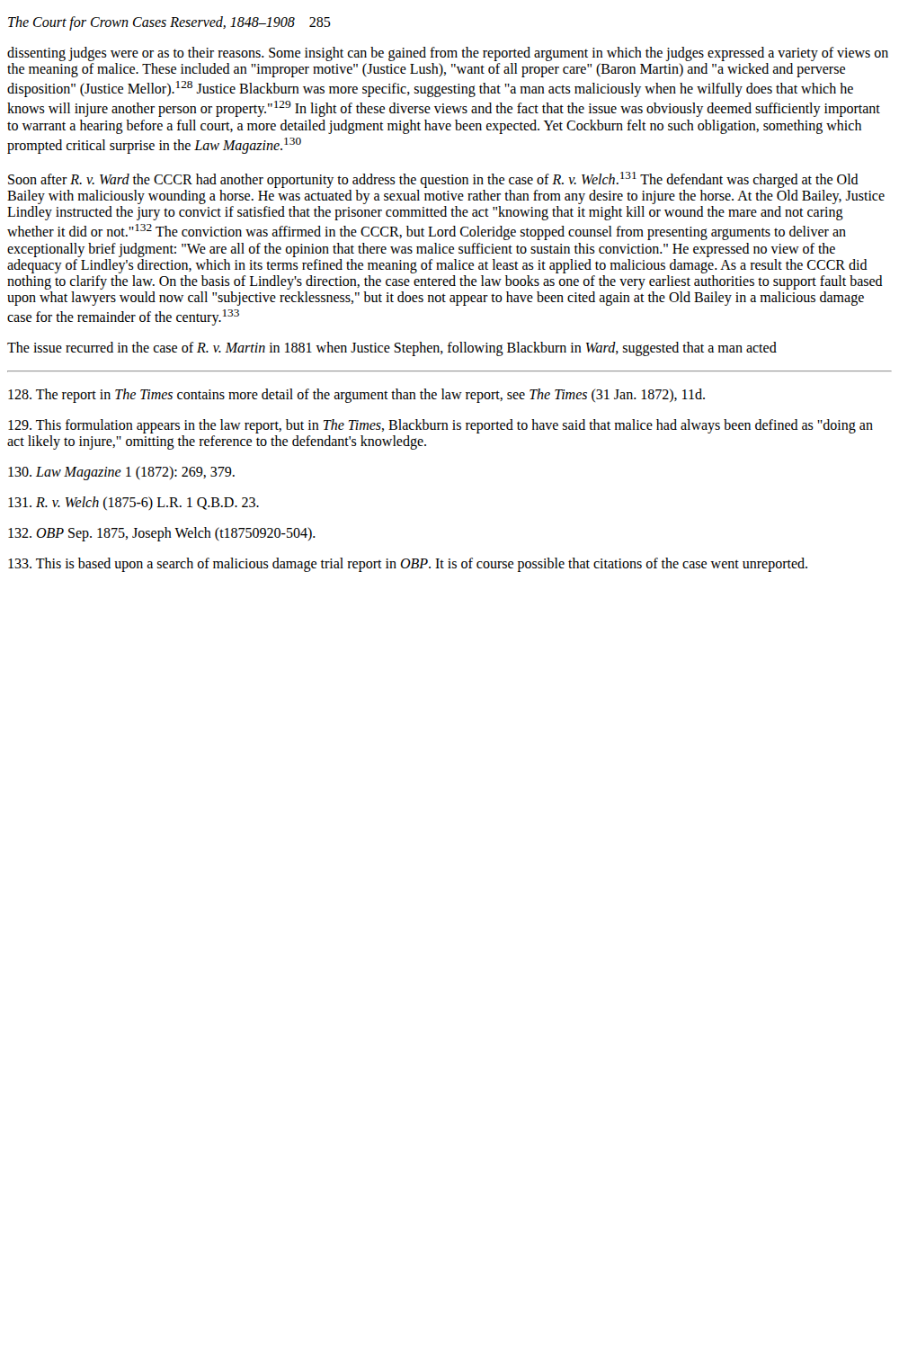The Court for Crown Cases Reserved, 1848–1908 285
dissenting judges were or as to their reasons. Some insight can be gained from the reported argument in which the judges expressed a variety of views on the meaning of malice. These included an "improper motive" (Justice Lush), "want of all proper care" (Baron Martin) and "a wicked and perverse disposition" (Justice Mellor).128 Justice Blackburn was more specific, suggesting that "a man acts maliciously when he wilfully does that which he knows will injure another person or property."129 In light of these diverse views and the fact that the issue was obviously deemed sufficiently important to warrant a hearing before a full court, a more detailed judgment might have been expected. Yet Cockburn felt no such obligation, something which prompted critical surprise in the Law Magazine.130
Soon after R. v. Ward the CCCR had another opportunity to address the question in the case of R. v. Welch.131 The defendant was charged at the Old Bailey with maliciously wounding a horse. He was actuated by a sexual motive rather than from any desire to injure the horse. At the Old Bailey, Justice Lindley instructed the jury to convict if satisfied that the prisoner committed the act "knowing that it might kill or wound the mare and not caring whether it did or not."132 The conviction was affirmed in the CCCR, but Lord Coleridge stopped counsel from presenting arguments to deliver an exceptionally brief judgment: "We are all of the opinion that there was malice sufficient to sustain this conviction." He expressed no view of the adequacy of Lindley's direction, which in its terms refined the meaning of malice at least as it applied to malicious damage. As a result the CCCR did nothing to clarify the law. On the basis of Lindley's direction, the case entered the law books as one of the very earliest authorities to support fault based upon what lawyers would now call "subjective recklessness," but it does not appear to have been cited again at the Old Bailey in a malicious damage case for the remainder of the century.133
The issue recurred in the case of R. v. Martin in 1881 when Justice Stephen, following Blackburn in Ward, suggested that a man acted
128. The report in The Times contains more detail of the argument than the law report, see The Times (31 Jan. 1872), 11d.
129. This formulation appears in the law report, but in The Times, Blackburn is reported to have said that malice had always been defined as "doing an act likely to injure," omitting the reference to the defendant's knowledge.
130. Law Magazine 1 (1872): 269, 379.
131. R. v. Welch (1875-6) L.R. 1 Q.B.D. 23.
132. OBP Sep. 1875, Joseph Welch (t18750920-504).
133. This is based upon a search of malicious damage trial report in OBP. It is of course possible that citations of the case went unreported.